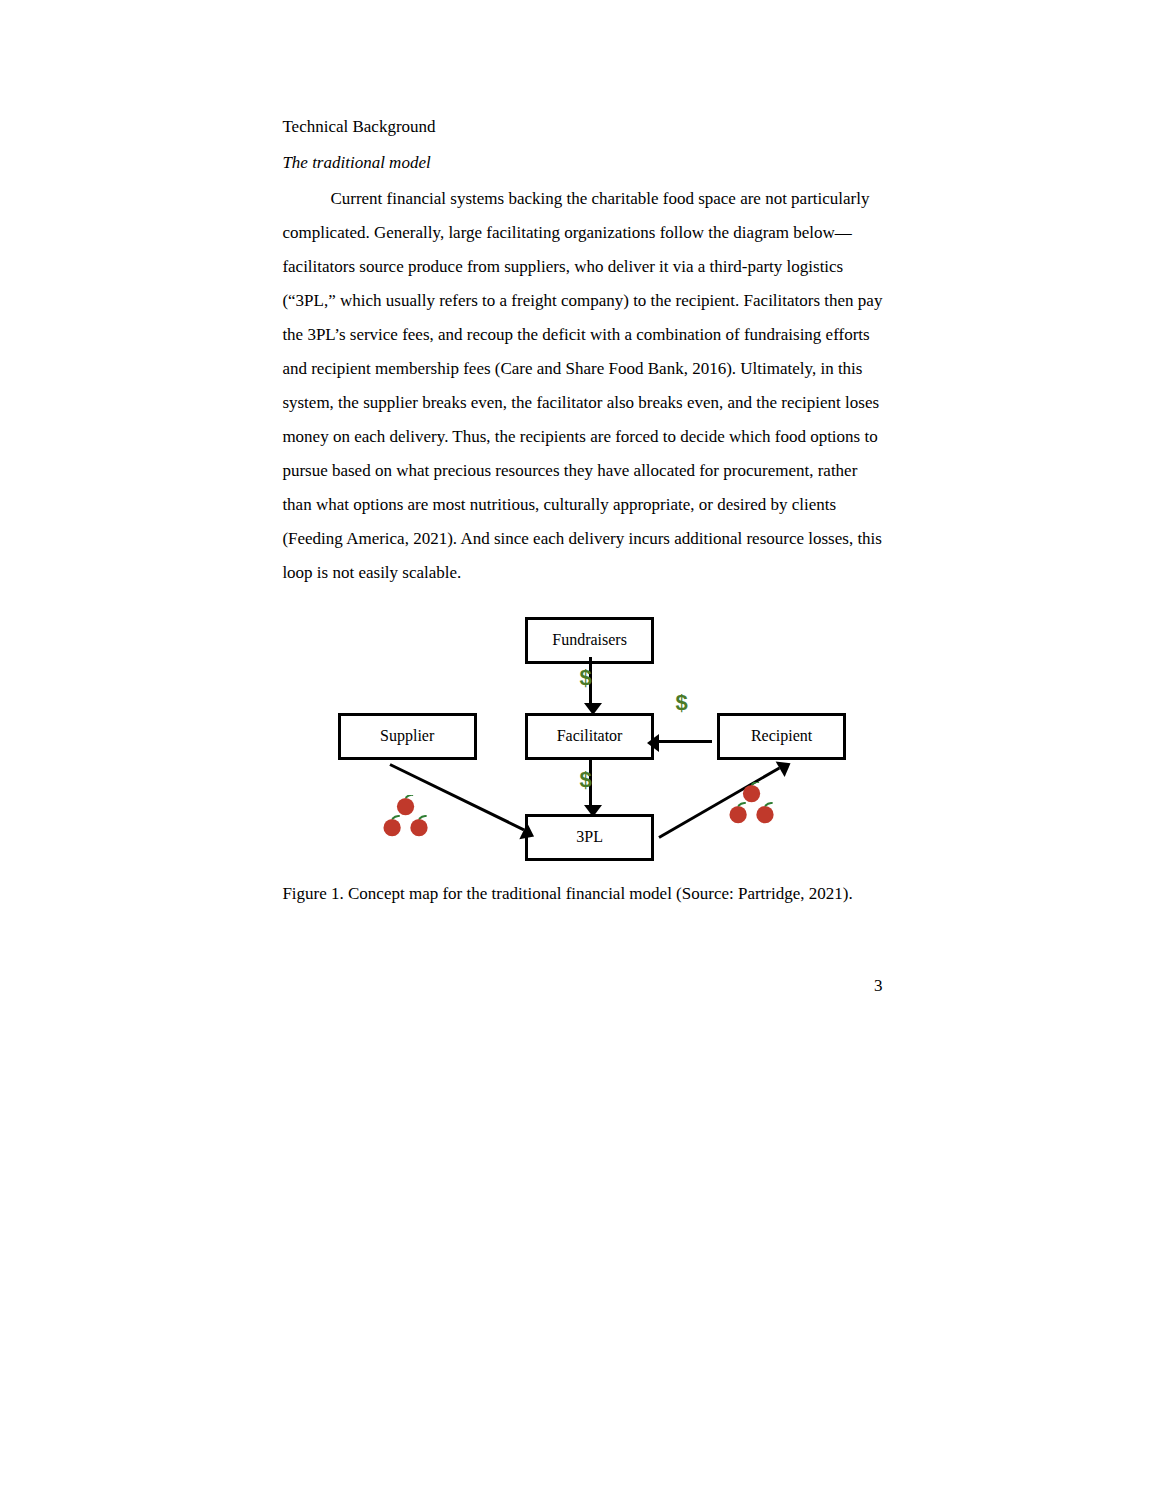Technical Background
The traditional model
Current financial systems backing the charitable food space are not particularly complicated. Generally, large facilitating organizations follow the diagram below—facilitators source produce from suppliers, who deliver it via a third-party logistics (“3PL,” which usually refers to a freight company) to the recipient. Facilitators then pay the 3PL’s service fees, and recoup the deficit with a combination of fundraising efforts and recipient membership fees (Care and Share Food Bank, 2016). Ultimately, in this system, the supplier breaks even, the facilitator also breaks even, and the recipient loses money on each delivery. Thus, the recipients are forced to decide which food options to pursue based on what precious resources they have allocated for procurement, rather than what options are most nutritious, culturally appropriate, or desired by clients (Feeding America, 2021). And since each delivery incurs additional resource losses, this loop is not easily scalable.
Fundraisers
Supplier
Facilitator
Recipient
3PL
$
$
$
Figure 1. Concept map for the traditional financial model (Source: Partridge, 2021).
3